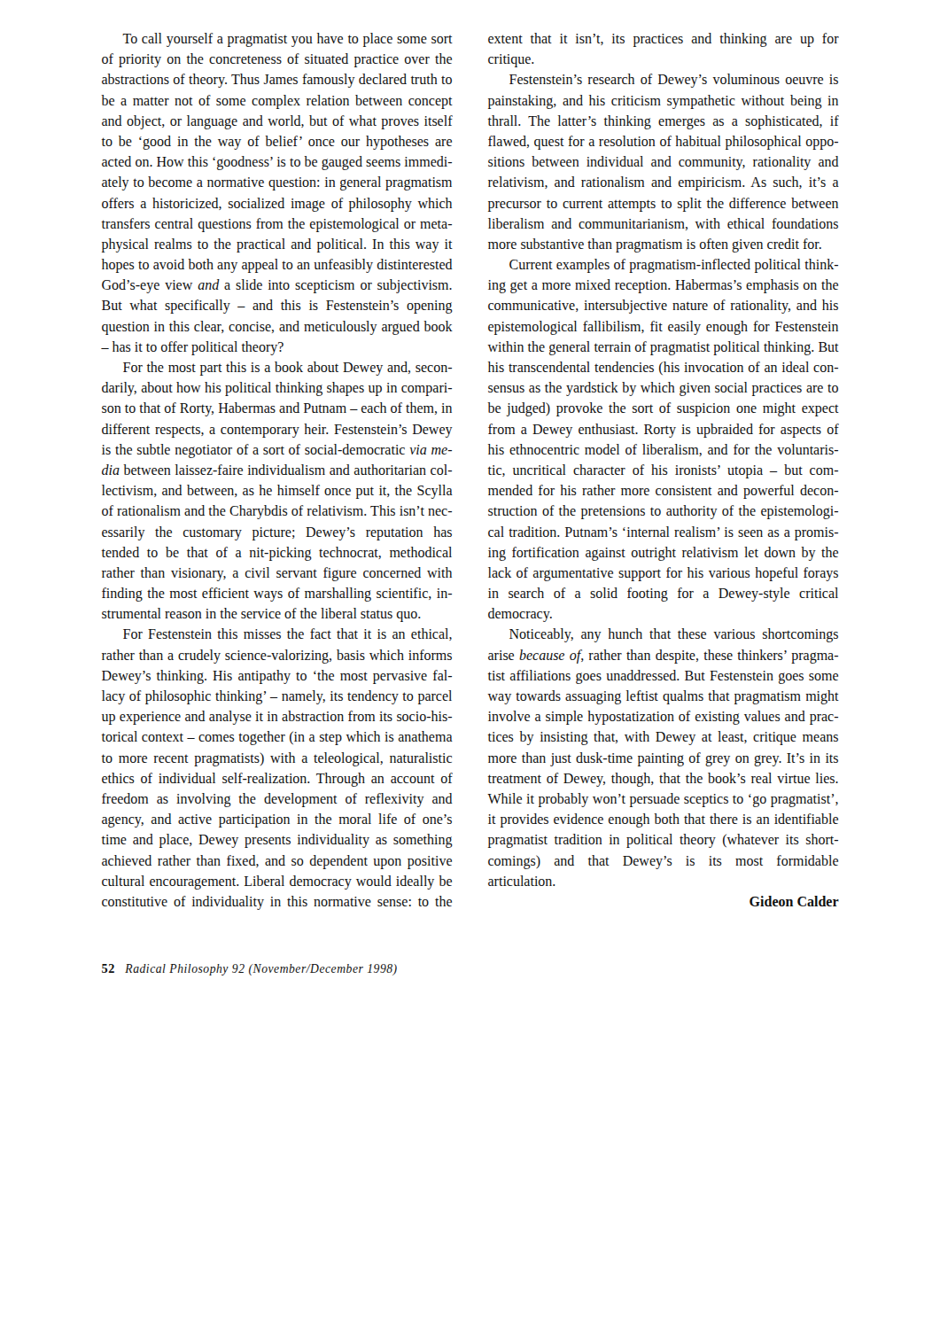To call yourself a pragmatist you have to place some sort of priority on the concreteness of situated practice over the abstractions of theory. Thus James famously declared truth to be a matter not of some complex relation between concept and object, or language and world, but of what proves itself to be ‘good in the way of belief’ once our hypotheses are acted on. How this ‘goodness’ is to be gauged seems immediately to become a normative question: in general pragmatism offers a historicized, socialized image of philosophy which transfers central questions from the epistemological or metaphysical realms to the practical and political. In this way it hopes to avoid both any appeal to an unfeasibly distinterested God’s-eye view and a slide into scepticism or subjectivism. But what specifically – and this is Festenstein’s opening question in this clear, concise, and meticulously argued book – has it to offer political theory?
For the most part this is a book about Dewey and, secondarily, about how his political thinking shapes up in comparison to that of Rorty, Habermas and Putnam – each of them, in different respects, a contemporary heir. Festenstein’s Dewey is the subtle negotiator of a sort of social-democratic via media between laissez-faire individualism and authoritarian collectivism, and between, as he himself once put it, the Scylla of rationalism and the Charybdis of relativism. This isn’t necessarily the customary picture; Dewey’s reputation has tended to be that of a nit-picking technocrat, methodical rather than visionary, a civil servant figure concerned with finding the most efficient ways of marshalling scientific, instrumental reason in the service of the liberal status quo.
For Festenstein this misses the fact that it is an ethical, rather than a crudely science-valorizing, basis which informs Dewey’s thinking. His antipathy to ‘the most pervasive fallacy of philosophic thinking’ – namely, its tendency to parcel up experience and analyse it in abstraction from its socio-historical context – comes together (in a step which is anathema to more recent pragmatists) with a teleological, naturalistic ethics of individual self-realization. Through an account of freedom as involving the development of reflexivity and agency, and active participation in the moral life of one’s time and place, Dewey presents individuality as something achieved rather than fixed, and so dependent upon positive cultural encouragement. Liberal democracy would ideally be constitutive of individuality in this normative sense: to the extent that it isn’t, its practices and thinking are up for critique.
Festenstein’s research of Dewey’s voluminous oeuvre is painstaking, and his criticism sympathetic without being in thrall. The latter’s thinking emerges as a sophisticated, if flawed, quest for a resolution of habitual philosophical oppositions between individual and community, rationality and relativism, and rationalism and empiricism. As such, it’s a precursor to current attempts to split the difference between liberalism and communitarianism, with ethical foundations more substantive than pragmatism is often given credit for.
Current examples of pragmatism-inflected political thinking get a more mixed reception. Habermas’s emphasis on the communicative, intersubjective nature of rationality, and his epistemological fallibilism, fit easily enough for Festenstein within the general terrain of pragmatist political thinking. But his transcendental tendencies (his invocation of an ideal consensus as the yardstick by which given social practices are to be judged) provoke the sort of suspicion one might expect from a Dewey enthusiast. Rorty is upbraided for aspects of his ethnocentric model of liberalism, and for the voluntaristic, uncritical character of his ironists’ utopia – but commended for his rather more consistent and powerful deconstruction of the pretensions to authority of the epistemological tradition. Putnam’s ‘internal realism’ is seen as a promising fortification against outright relativism let down by the lack of argumentative support for his various hopeful forays in search of a solid footing for a Dewey-style critical democracy.
Noticeably, any hunch that these various shortcomings arise because of, rather than despite, these thinkers’ pragmatist affiliations goes unaddressed. But Festenstein goes some way towards assuaging leftist qualms that pragmatism might involve a simple hypostatization of existing values and practices by insisting that, with Dewey at least, critique means more than just dusk-time painting of grey on grey. It’s in its treatment of Dewey, though, that the book’s real virtue lies. While it probably won’t persuade sceptics to ‘go pragmatist’, it provides evidence enough both that there is an identifiable pragmatist tradition in political theory (whatever its shortcomings) and that Dewey’s is its most formidable articulation.
Gideon Calder
52 Radical Philosophy 92 (November/December 1998)